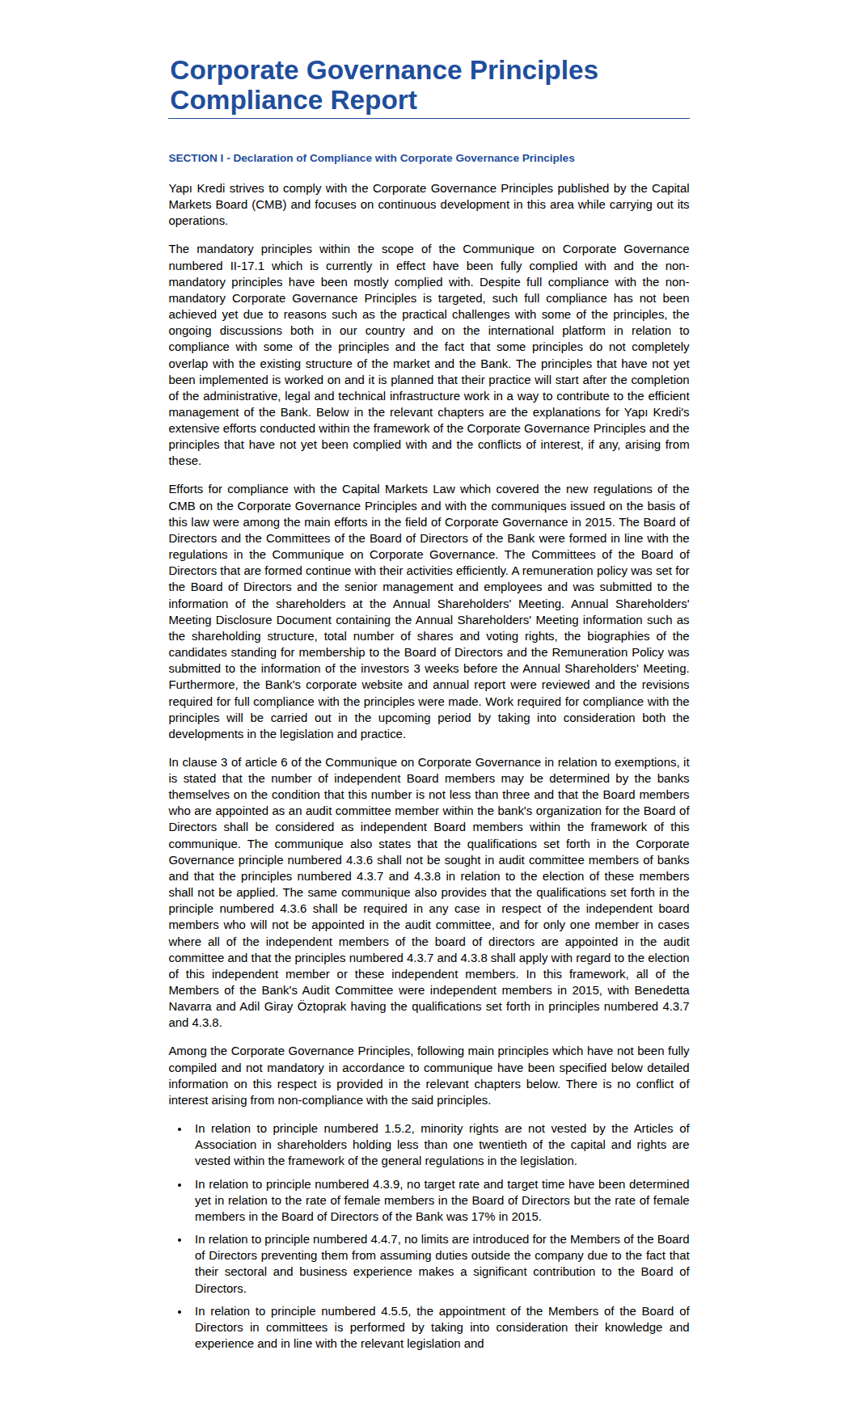Corporate Governance Principles Compliance Report
SECTION I - Declaration of Compliance with Corporate Governance Principles
Yapı Kredi strives to comply with the Corporate Governance Principles published by the Capital Markets Board (CMB) and focuses on continuous development in this area while carrying out its operations.
The mandatory principles within the scope of the Communique on Corporate Governance numbered II-17.1 which is currently in effect have been fully complied with and the non-mandatory principles have been mostly complied with. Despite full compliance with the non-mandatory Corporate Governance Principles is targeted, such full compliance has not been achieved yet due to reasons such as the practical challenges with some of the principles, the ongoing discussions both in our country and on the international platform in relation to compliance with some of the principles and the fact that some principles do not completely overlap with the existing structure of the market and the Bank. The principles that have not yet been implemented is worked on and it is planned that their practice will start after the completion of the administrative, legal and technical infrastructure work in a way to contribute to the efficient management of the Bank. Below in the relevant chapters are the explanations for Yapı Kredi's extensive efforts conducted within the framework of the Corporate Governance Principles and the principles that have not yet been complied with and the conflicts of interest, if any, arising from these.
Efforts for compliance with the Capital Markets Law which covered the new regulations of the CMB on the Corporate Governance Principles and with the communiques issued on the basis of this law were among the main efforts in the field of Corporate Governance in 2015. The Board of Directors and the Committees of the Board of Directors of the Bank were formed in line with the regulations in the Communique on Corporate Governance. The Committees of the Board of Directors that are formed continue with their activities efficiently. A remuneration policy was set for the Board of Directors and the senior management and employees and was submitted to the information of the shareholders at the Annual Shareholders' Meeting. Annual Shareholders' Meeting Disclosure Document containing the Annual Shareholders' Meeting information such as the shareholding structure, total number of shares and voting rights, the biographies of the candidates standing for membership to the Board of Directors and the Remuneration Policy was submitted to the information of the investors 3 weeks before the Annual Shareholders' Meeting. Furthermore, the Bank's corporate website and annual report were reviewed and the revisions required for full compliance with the principles were made. Work required for compliance with the principles will be carried out in the upcoming period by taking into consideration both the developments in the legislation and practice.
In clause 3 of article 6 of the Communique on Corporate Governance in relation to exemptions, it is stated that the number of independent Board members may be determined by the banks themselves on the condition that this number is not less than three and that the Board members who are appointed as an audit committee member within the bank's organization for the Board of Directors shall be considered as independent Board members within the framework of this communique. The communique also states that the qualifications set forth in the Corporate Governance principle numbered 4.3.6 shall not be sought in audit committee members of banks and that the principles numbered 4.3.7 and 4.3.8 in relation to the election of these members shall not be applied. The same communique also provides that the qualifications set forth in the principle numbered 4.3.6 shall be required in any case in respect of the independent board members who will not be appointed in the audit committee, and for only one member in cases where all of the independent members of the board of directors are appointed in the audit committee and that the principles numbered 4.3.7 and 4.3.8 shall apply with regard to the election of this independent member or these independent members. In this framework, all of the Members of the Bank's Audit Committee were independent members in 2015, with Benedetta Navarra and Adil Giray Öztoprak having the qualifications set forth in principles numbered 4.3.7 and 4.3.8.
Among the Corporate Governance Principles, following main principles which have not been fully compiled and not mandatory in accordance to communique have been specified below detailed information on this respect is provided in the relevant chapters below. There is no conflict of interest arising from non-compliance with the said principles.
In relation to principle numbered 1.5.2, minority rights are not vested by the Articles of Association in shareholders holding less than one twentieth of the capital and rights are vested within the framework of the general regulations in the legislation.
In relation to principle numbered 4.3.9, no target rate and target time have been determined yet in relation to the rate of female members in the Board of Directors but the rate of female members in the Board of Directors of the Bank was 17% in 2015.
In relation to principle numbered 4.4.7, no limits are introduced for the Members of the Board of Directors preventing them from assuming duties outside the company due to the fact that their sectoral and business experience makes a significant contribution to the Board of Directors.
In relation to principle numbered 4.5.5, the appointment of the Members of the Board of Directors in committees is performed by taking into consideration their knowledge and experience and in line with the relevant legislation and